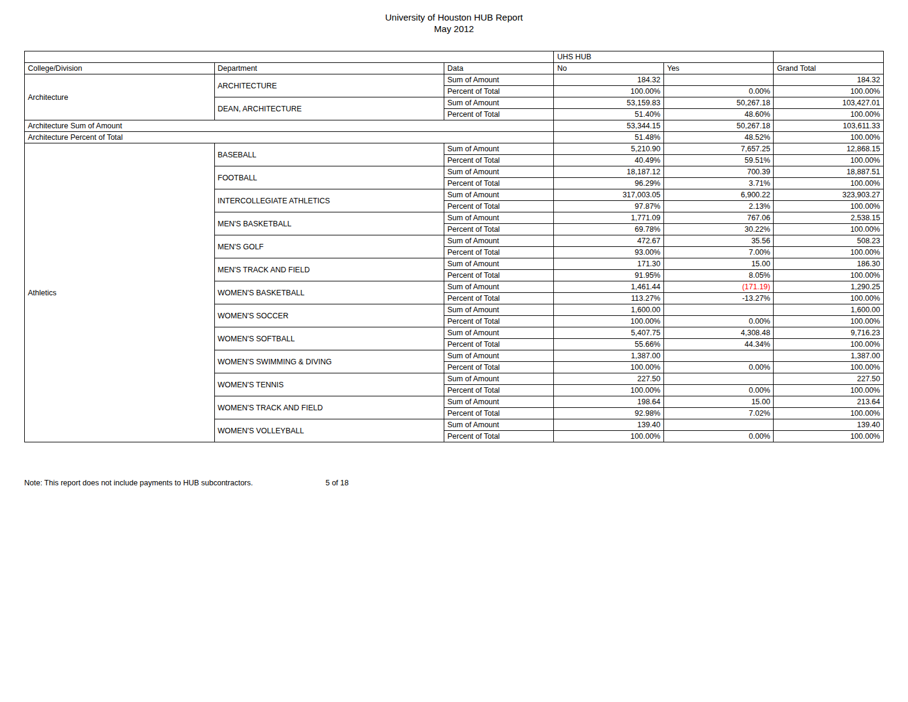University of Houston HUB Report
May 2012
| | | | UHS HUB | |
| College/Division | Department | Data | No | Yes | Grand Total |
| Architecture | ARCHITECTURE | Sum of Amount | 184.32 | | 184.32 |
| Percent of Total | 100.00% | 0.00% | 100.00% |
| DEAN, ARCHITECTURE | Sum of Amount | 53,159.83 | 50,267.18 | 103,427.01 |
| Percent of Total | 51.40% | 48.60% | 100.00% |
| Architecture Sum of Amount | 53,344.15 | 50,267.18 | 103,611.33 |
| Architecture Percent of Total | 51.48% | 48.52% | 100.00% |
| Athletics | BASEBALL | Sum of Amount | 5,210.90 | 7,657.25 | 12,868.15 |
| Percent of Total | 40.49% | 59.51% | 100.00% |
| FOOTBALL | Sum of Amount | 18,187.12 | 700.39 | 18,887.51 |
| Percent of Total | 96.29% | 3.71% | 100.00% |
| INTERCOLLEGIATE ATHLETICS | Sum of Amount | 317,003.05 | 6,900.22 | 323,903.27 |
| Percent of Total | 97.87% | 2.13% | 100.00% |
| MEN'S BASKETBALL | Sum of Amount | 1,771.09 | 767.06 | 2,538.15 |
| Percent of Total | 69.78% | 30.22% | 100.00% |
| MEN'S GOLF | Sum of Amount | 472.67 | 35.56 | 508.23 |
| Percent of Total | 93.00% | 7.00% | 100.00% |
| MEN'S TRACK AND FIELD | Sum of Amount | 171.30 | 15.00 | 186.30 |
| Percent of Total | 91.95% | 8.05% | 100.00% |
| WOMEN'S BASKETBALL | Sum of Amount | 1,461.44 | (171.19) | 1,290.25 |
| Percent of Total | 113.27% | -13.27% | 100.00% |
| WOMEN'S SOCCER | Sum of Amount | 1,600.00 | | 1,600.00 |
| Percent of Total | 100.00% | 0.00% | 100.00% |
| WOMEN'S SOFTBALL | Sum of Amount | 5,407.75 | 4,308.48 | 9,716.23 |
| Percent of Total | 55.66% | 44.34% | 100.00% |
| WOMEN'S SWIMMING & DIVING | Sum of Amount | 1,387.00 | | 1,387.00 |
| Percent of Total | 100.00% | 0.00% | 100.00% |
| WOMEN'S TENNIS | Sum of Amount | 227.50 | | 227.50 |
| Percent of Total | 100.00% | 0.00% | 100.00% |
| WOMEN'S TRACK AND FIELD | Sum of Amount | 198.64 | 15.00 | 213.64 |
| Percent of Total | 92.98% | 7.02% | 100.00% |
| WOMEN'S VOLLEYBALL | Sum of Amount | 139.40 | | 139.40 |
| Percent of Total | 100.00% | 0.00% | 100.00% |
Note: This report does not include payments to HUB subcontractors.
5 of 18